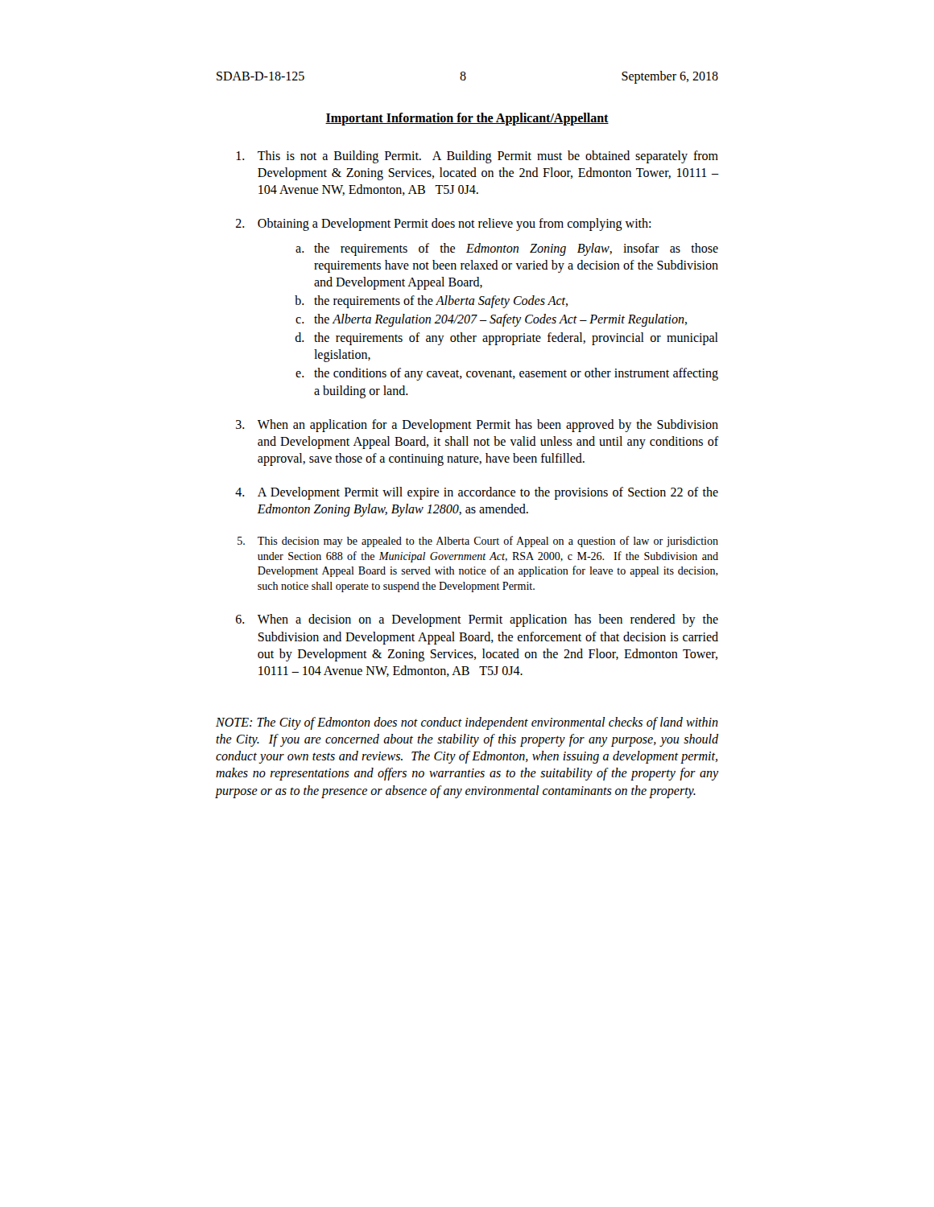SDAB-D-18-125
8
September 6, 2018
Important Information for the Applicant/Appellant
This is not a Building Permit. A Building Permit must be obtained separately from Development & Zoning Services, located on the 2nd Floor, Edmonton Tower, 10111 – 104 Avenue NW, Edmonton, AB T5J 0J4.
Obtaining a Development Permit does not relieve you from complying with:
the requirements of the Edmonton Zoning Bylaw, insofar as those requirements have not been relaxed or varied by a decision of the Subdivision and Development Appeal Board,
the requirements of the Alberta Safety Codes Act,
the Alberta Regulation 204/207 – Safety Codes Act – Permit Regulation,
the requirements of any other appropriate federal, provincial or municipal legislation,
the conditions of any caveat, covenant, easement or other instrument affecting a building or land.
When an application for a Development Permit has been approved by the Subdivision and Development Appeal Board, it shall not be valid unless and until any conditions of approval, save those of a continuing nature, have been fulfilled.
A Development Permit will expire in accordance to the provisions of Section 22 of the Edmonton Zoning Bylaw, Bylaw 12800, as amended.
This decision may be appealed to the Alberta Court of Appeal on a question of law or jurisdiction under Section 688 of the Municipal Government Act, RSA 2000, c M-26. If the Subdivision and Development Appeal Board is served with notice of an application for leave to appeal its decision, such notice shall operate to suspend the Development Permit.
When a decision on a Development Permit application has been rendered by the Subdivision and Development Appeal Board, the enforcement of that decision is carried out by Development & Zoning Services, located on the 2nd Floor, Edmonton Tower, 10111 – 104 Avenue NW, Edmonton, AB T5J 0J4.
NOTE: The City of Edmonton does not conduct independent environmental checks of land within the City. If you are concerned about the stability of this property for any purpose, you should conduct your own tests and reviews. The City of Edmonton, when issuing a development permit, makes no representations and offers no warranties as to the suitability of the property for any purpose or as to the presence or absence of any environmental contaminants on the property.